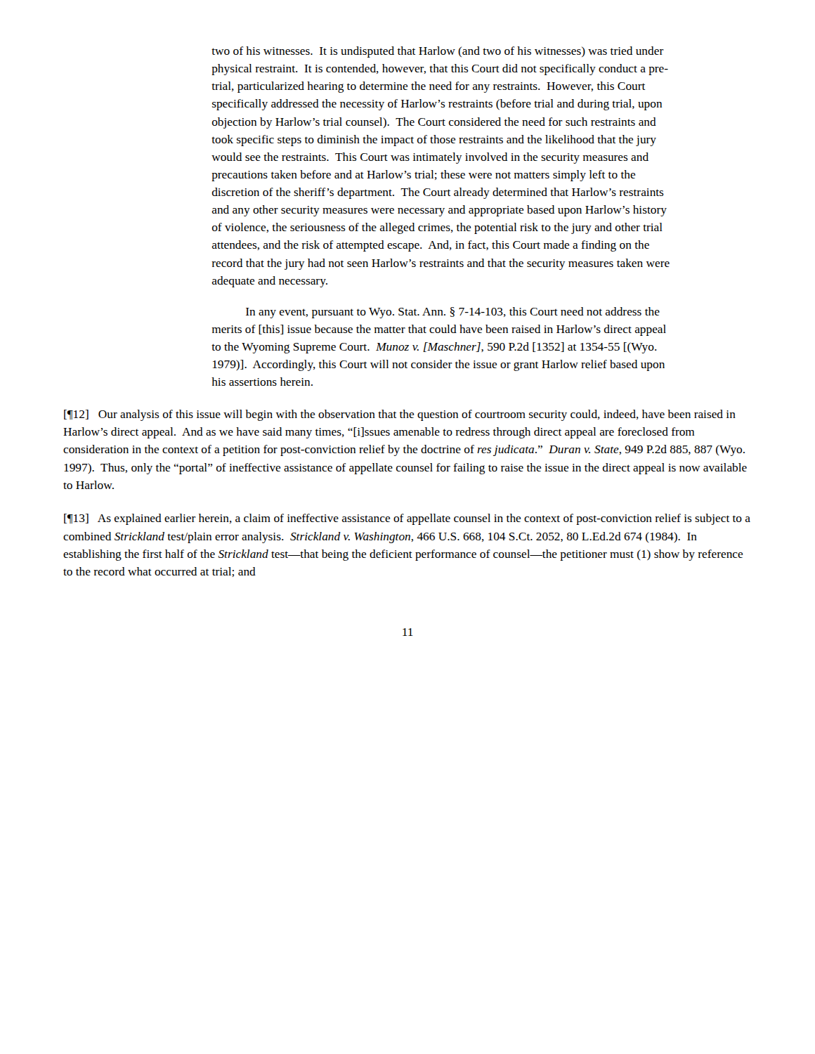two of his witnesses. It is undisputed that Harlow (and two of his witnesses) was tried under physical restraint. It is contended, however, that this Court did not specifically conduct a pre-trial, particularized hearing to determine the need for any restraints. However, this Court specifically addressed the necessity of Harlow’s restraints (before trial and during trial, upon objection by Harlow’s trial counsel). The Court considered the need for such restraints and took specific steps to diminish the impact of those restraints and the likelihood that the jury would see the restraints. This Court was intimately involved in the security measures and precautions taken before and at Harlow’s trial; these were not matters simply left to the discretion of the sheriff’s department. The Court already determined that Harlow’s restraints and any other security measures were necessary and appropriate based upon Harlow’s history of violence, the seriousness of the alleged crimes, the potential risk to the jury and other trial attendees, and the risk of attempted escape. And, in fact, this Court made a finding on the record that the jury had not seen Harlow’s restraints and that the security measures taken were adequate and necessary.
In any event, pursuant to Wyo. Stat. Ann. § 7-14-103, this Court need not address the merits of [this] issue because the matter that could have been raised in Harlow’s direct appeal to the Wyoming Supreme Court. Munoz v. [Maschner], 590 P.2d [1352] at 1354-55 [(Wyo. 1979)]. Accordingly, this Court will not consider the issue or grant Harlow relief based upon his assertions herein.
[¶12] Our analysis of this issue will begin with the observation that the question of courtroom security could, indeed, have been raised in Harlow’s direct appeal. And as we have said many times, “[i]ssues amenable to redress through direct appeal are foreclosed from consideration in the context of a petition for post-conviction relief by the doctrine of res judicata.” Duran v. State, 949 P.2d 885, 887 (Wyo. 1997). Thus, only the “portal” of ineffective assistance of appellate counsel for failing to raise the issue in the direct appeal is now available to Harlow.
[¶13] As explained earlier herein, a claim of ineffective assistance of appellate counsel in the context of post-conviction relief is subject to a combined Strickland test/plain error analysis. Strickland v. Washington, 466 U.S. 668, 104 S.Ct. 2052, 80 L.Ed.2d 674 (1984). In establishing the first half of the Strickland test—that being the deficient performance of counsel—the petitioner must (1) show by reference to the record what occurred at trial; and
11